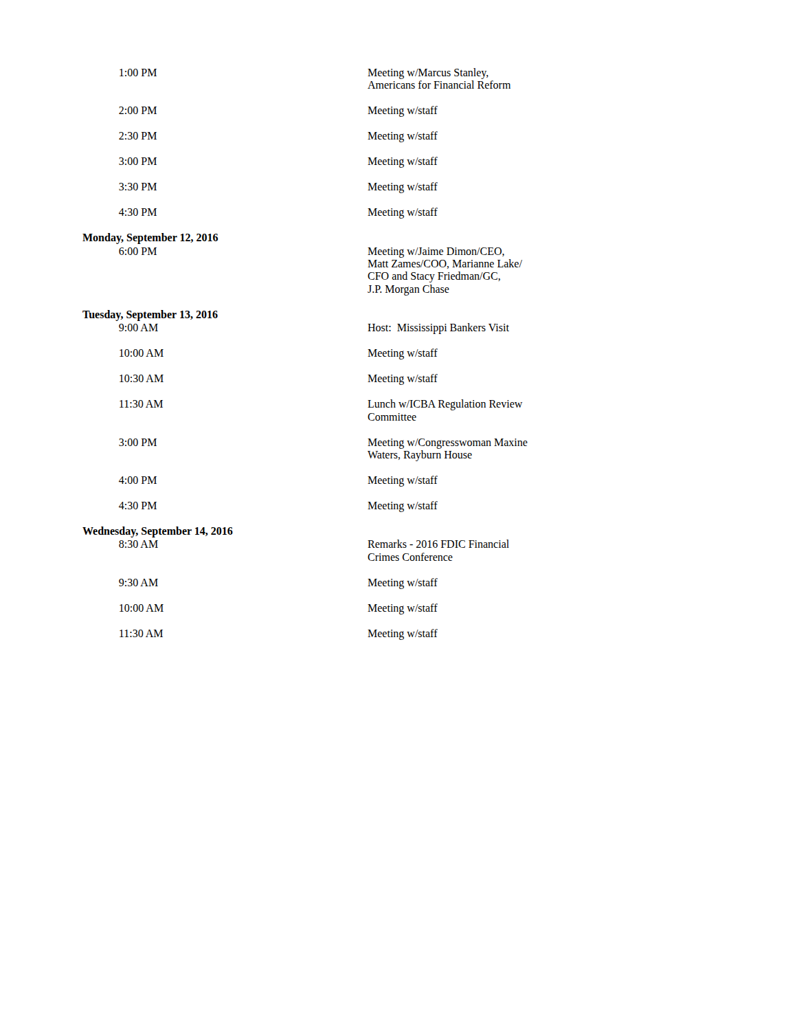| 1:00 PM | Meeting w/Marcus Stanley, Americans for Financial Reform |
| 2:00 PM | Meeting w/staff |
| 2:30 PM | Meeting w/staff |
| 3:00 PM | Meeting w/staff |
| 3:30 PM | Meeting w/staff |
| 4:30 PM | Meeting w/staff |
| Monday, September 12, 2016 |
| 6:00 PM | Meeting w/Jaime Dimon/CEO, Matt Zames/COO, Marianne Lake/ CFO and Stacy Friedman/GC, J.P. Morgan Chase |
| Tuesday, September 13, 2016 |
| 9:00 AM | Host: Mississippi Bankers Visit |
| 10:00 AM | Meeting w/staff |
| 10:30 AM | Meeting w/staff |
| 11:30 AM | Lunch w/ICBA Regulation Review Committee |
| 3:00 PM | Meeting w/Congresswoman Maxine Waters, Rayburn House |
| 4:00 PM | Meeting w/staff |
| 4:30 PM | Meeting w/staff |
| Wednesday, September 14, 2016 |
| 8:30 AM | Remarks - 2016 FDIC Financial Crimes Conference |
| 9:30 AM | Meeting w/staff |
| 10:00 AM | Meeting w/staff |
| 11:30 AM | Meeting w/staff |